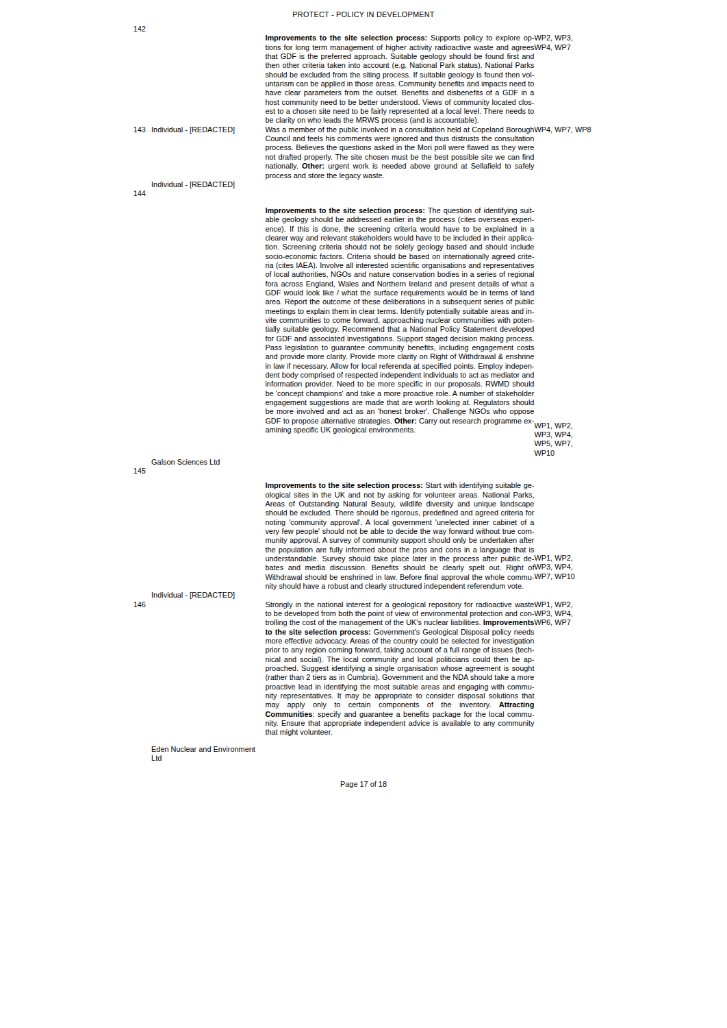PROTECT - POLICY IN DEVELOPMENT
| 142 | | | |
| | | Improvements to the site selection process: Supports policy to explore options for long term management of higher activity radioactive waste and agrees that GDF is the preferred approach. Suitable geology should be found first and then other criteria taken into account (e.g. National Park status). National Parks should be excluded from the siting process. If suitable geology is found then voluntarism can be applied in those areas. Community benefits and impacts need to have clear parameters from the outset. Benefits and disbenefits of a GDF in a host community need to be better understood. Views of community located closest to a chosen site need to be fairly represented at a local level. There needs to be clarity on who leads the MRWS process (and is accountable). | WP2, WP3, WP4, WP7 |
| 143 | Individual - [REDACTED] | Was a member of the public involved in a consultation held at Copeland Borough Council and feels his comments were ignored and thus distrusts the consultation process. Believes the questions asked in the Mori poll were flawed as they were not drafted properly. The site chosen must be the best possible site we can find nationally. Other: urgent work is needed above ground at Sellafield to safely process and store the legacy waste. | WP4, WP7, WP8 |
| | Individual - [REDACTED] | | |
| 144 | | | |
| | | Improvements to the site selection process: The question of identifying suitable geology should be addressed earlier in the process (cites overseas experience). If this is done, the screening criteria would have to be explained in a clearer way and relevant stakeholders would have to be included in their application. Screening criteria should not be solely geology based and should include socio-economic factors. Criteria should be based on internationally agreed criteria (cites IAEA). Involve all interested scientific organisations and representatives of local authorities, NGOs and nature conservation bodies in a series of regional fora across England, Wales and Northern Ireland and present details of what a GDF would look like / what the surface requirements would be in terms of land area. Report the outcome of these deliberations in a subsequent series of public meetings to explain them in clear terms. Identify potentially suitable areas and invite communities to come forward, approaching nuclear communities with potentially suitable geology. Recommend that a National Policy Statement developed for GDF and associated investigations. Support staged decision making process. Pass legislation to guarantee community benefits, including engagement costs and provide more clarity. Provide more clarity on Right of Withdrawal & enshrine in law if necessary. Allow for local referenda at specified points. Employ independent body comprised of respected independent individuals to act as mediator and information provider. Need to be more specific in our proposals. RWMD should be 'concept champions' and take a more proactive role. A number of stakeholder engagement suggestions are made that are worth looking at. Regulators should be more involved and act as an 'honest broker'. Challenge NGOs who oppose GDF to propose alternative strategies. Other: Carry out research programme examining specific UK geological environments. | WP1, WP2, WP3, WP4, WP5, WP7, WP10 |
| | Galson Sciences Ltd | | |
| 145 | | | |
| | | Improvements to the site selection process: Start with identifying suitable geological sites in the UK and not by asking for volunteer areas. National Parks, Areas of Outstanding Natural Beauty, wildlife diversity and unique landscape should be excluded. There should be rigorous, predefined and agreed criteria for noting 'community approval'. A local government 'unelected inner cabinet of a very few people' should not be able to decide the way forward without true community approval. A survey of community support should only be undertaken after the population are fully informed about the pros and cons in a language that is understandable. Survey should take place later in the process after public debates and media discussion. Benefits should be clearly spelt out. Right of Withdrawal should be enshrined in law. Before final approval the whole community should have a robust and clearly structured independent referendum vote. | WP1, WP2, WP3, WP4, WP7, WP10 |
| | Individual - [REDACTED] | | |
| 146 | | Strongly in the national interest for a geological repository for radioactive waste to be developed from both the point of view of environmental protection and controlling the cost of the management of the UK's nuclear liabilities. Improvements to the site selection process: Government's Geological Disposal policy needs more effective advocacy. Areas of the country could be selected for investigation prior to any region coming forward, taking account of a full range of issues (technical and social). The local community and local politicians could then be approached. Suggest identifying a single organisation whose agreement is sought (rather than 2 tiers as in Cumbria). Government and the NDA should take a more proactive lead in identifying the most suitable areas and engaging with community representatives. It may be appropriate to consider disposal solutions that may apply only to certain components of the inventory. Attracting Communities : specify and guarantee a benefits package for the local community. Ensure that appropriate independent advice is available to any community that might volunteer. | WP1, WP2, WP3, WP4, WP6, WP7 |
| | Eden Nuclear and Environment Ltd | | |
Page 17 of 18